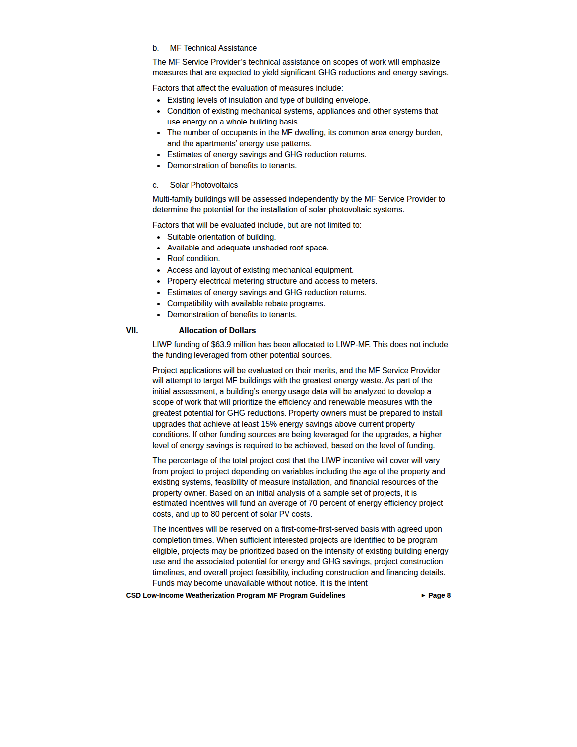b. MF Technical Assistance
The MF Service Provider’s technical assistance on scopes of work will emphasize measures that are expected to yield significant GHG reductions and energy savings.
Factors that affect the evaluation of measures include:
Existing levels of insulation and type of building envelope.
Condition of existing mechanical systems, appliances and other systems that use energy on a whole building basis.
The number of occupants in the MF dwelling, its common area energy burden, and the apartments’ energy use patterns.
Estimates of energy savings and GHG reduction returns.
Demonstration of benefits to tenants.
c. Solar Photovoltaics
Multi-family buildings will be assessed independently by the MF Service Provider to determine the potential for the installation of solar photovoltaic systems.
Factors that will be evaluated include, but are not limited to:
Suitable orientation of building.
Available and adequate unshaded roof space.
Roof condition.
Access and layout of existing mechanical equipment.
Property electrical metering structure and access to meters.
Estimates of energy savings and GHG reduction returns.
Compatibility with available rebate programs.
Demonstration of benefits to tenants.
VII. Allocation of Dollars
LIWP funding of $63.9 million has been allocated to LIWP-MF. This does not include the funding leveraged from other potential sources.
Project applications will be evaluated on their merits, and the MF Service Provider will attempt to target MF buildings with the greatest energy waste. As part of the initial assessment, a building’s energy usage data will be analyzed to develop a scope of work that will prioritize the efficiency and renewable measures with the greatest potential for GHG reductions. Property owners must be prepared to install upgrades that achieve at least 15% energy savings above current property conditions. If other funding sources are being leveraged for the upgrades, a higher level of energy savings is required to be achieved, based on the level of funding.
The percentage of the total project cost that the LIWP incentive will cover will vary from project to project depending on variables including the age of the property and existing systems, feasibility of measure installation, and financial resources of the property owner. Based on an initial analysis of a sample set of projects, it is estimated incentives will fund an average of 70 percent of energy efficiency project costs, and up to 80 percent of solar PV costs.
The incentives will be reserved on a first-come-first-served basis with agreed upon completion times. When sufficient interested projects are identified to be program eligible, projects may be prioritized based on the intensity of existing building energy use and the associated potential for energy and GHG savings, project construction timelines, and overall project feasibility, including construction and financing details. Funds may become unavailable without notice. It is the intent
CSD Low-Income Weatherization Program MF Program Guidelines ► Page 8